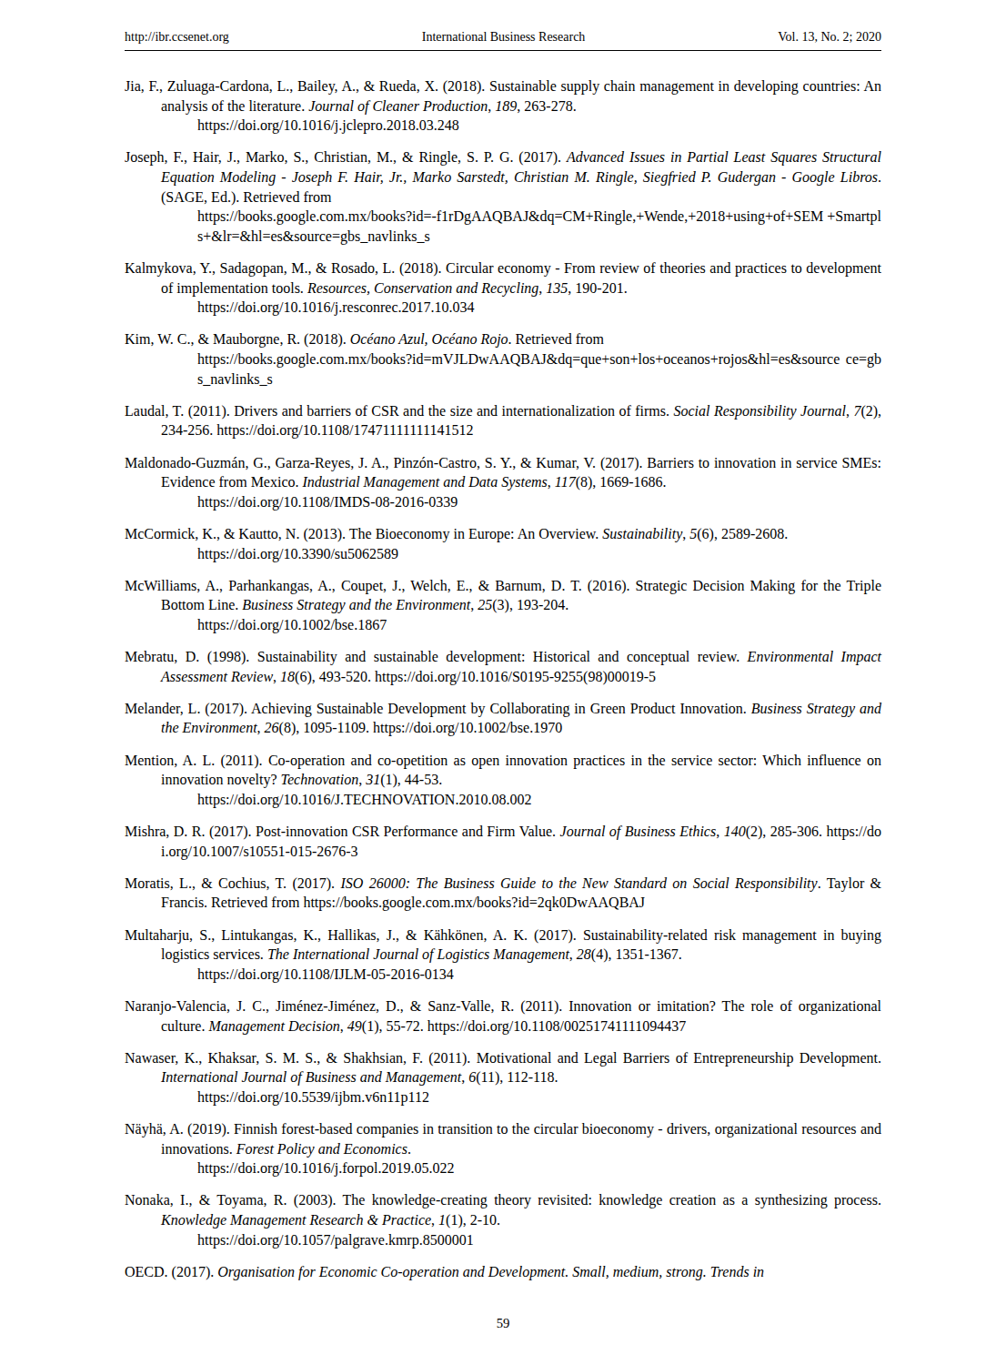http://ibr.ccsenet.org International Business Research Vol. 13, No. 2; 2020
Jia, F., Zuluaga-Cardona, L., Bailey, A., & Rueda, X. (2018). Sustainable supply chain management in developing countries: An analysis of the literature. Journal of Cleaner Production, 189, 263-278. https://doi.org/10.1016/j.jclepro.2018.03.248
Joseph, F., Hair, J., Marko, S., Christian, M., & Ringle, S. P. G. (2017). Advanced Issues in Partial Least Squares Structural Equation Modeling - Joseph F. Hair, Jr., Marko Sarstedt, Christian M. Ringle, Siegfried P. Gudergan - Google Libros. (SAGE, Ed.). Retrieved from https://books.google.com.mx/books?id=-f1rDgAAQBAJ&dq=CM+Ringle,+Wende,+2018+using+of+SEM +Smartpls+&lr=&hl=es&source=gbs_navlinks_s
Kalmykova, Y., Sadagopan, M., & Rosado, L. (2018). Circular economy - From review of theories and practices to development of implementation tools. Resources, Conservation and Recycling, 135, 190-201. https://doi.org/10.1016/j.resconrec.2017.10.034
Kim, W. C., & Mauborgne, R. (2018). Océano Azul, Océano Rojo. Retrieved from https://books.google.com.mx/books?id=mVJLDwAAQBAJ&dq=que+son+los+oceanos+rojos&hl=es&source ce=gbs_navlinks_s
Laudal, T. (2011). Drivers and barriers of CSR and the size and internationalization of firms. Social Responsibility Journal, 7(2), 234-256. https://doi.org/10.1108/17471111111141512
Maldonado-Guzmán, G., Garza-Reyes, J. A., Pinzón-Castro, S. Y., & Kumar, V. (2017). Barriers to innovation in service SMEs: Evidence from Mexico. Industrial Management and Data Systems, 117(8), 1669-1686. https://doi.org/10.1108/IMDS-08-2016-0339
McCormick, K., & Kautto, N. (2013). The Bioeconomy in Europe: An Overview. Sustainability, 5(6), 2589-2608. https://doi.org/10.3390/su5062589
McWilliams, A., Parhankangas, A., Coupet, J., Welch, E., & Barnum, D. T. (2016). Strategic Decision Making for the Triple Bottom Line. Business Strategy and the Environment, 25(3), 193-204. https://doi.org/10.1002/bse.1867
Mebratu, D. (1998). Sustainability and sustainable development: Historical and conceptual review. Environmental Impact Assessment Review, 18(6), 493-520. https://doi.org/10.1016/S0195-9255(98)00019-5
Melander, L. (2017). Achieving Sustainable Development by Collaborating in Green Product Innovation. Business Strategy and the Environment, 26(8), 1095-1109. https://doi.org/10.1002/bse.1970
Mention, A. L. (2011). Co-operation and co-opetition as open innovation practices in the service sector: Which influence on innovation novelty? Technovation, 31(1), 44-53. https://doi.org/10.1016/J.TECHNOVATION.2010.08.002
Mishra, D. R. (2017). Post-innovation CSR Performance and Firm Value. Journal of Business Ethics, 140(2), 285-306. https://doi.org/10.1007/s10551-015-2676-3
Moratis, L., & Cochius, T. (2017). ISO 26000: The Business Guide to the New Standard on Social Responsibility. Taylor & Francis. Retrieved from https://books.google.com.mx/books?id=2qk0DwAAQBAJ
Multaharju, S., Lintukangas, K., Hallikas, J., & Kähkönen, A. K. (2017). Sustainability-related risk management in buying logistics services. The International Journal of Logistics Management, 28(4), 1351-1367. https://doi.org/10.1108/IJLM-05-2016-0134
Naranjo-Valencia, J. C., Jiménez-Jiménez, D., & Sanz-Valle, R. (2011). Innovation or imitation? The role of organizational culture. Management Decision, 49(1), 55-72. https://doi.org/10.1108/00251741111094437
Nawaser, K., Khaksar, S. M. S., & Shakhsian, F. (2011). Motivational and Legal Barriers of Entrepreneurship Development. International Journal of Business and Management, 6(11), 112-118. https://doi.org/10.5539/ijbm.v6n11p112
Näyhä, A. (2019). Finnish forest-based companies in transition to the circular bioeconomy - drivers, organizational resources and innovations. Forest Policy and Economics. https://doi.org/10.1016/j.forpol.2019.05.022
Nonaka, I., & Toyama, R. (2003). The knowledge-creating theory revisited: knowledge creation as a synthesizing process. Knowledge Management Research & Practice, 1(1), 2-10. https://doi.org/10.1057/palgrave.kmrp.8500001
OECD. (2017). Organisation for Economic Co-operation and Development. Small, medium, strong. Trends in
59